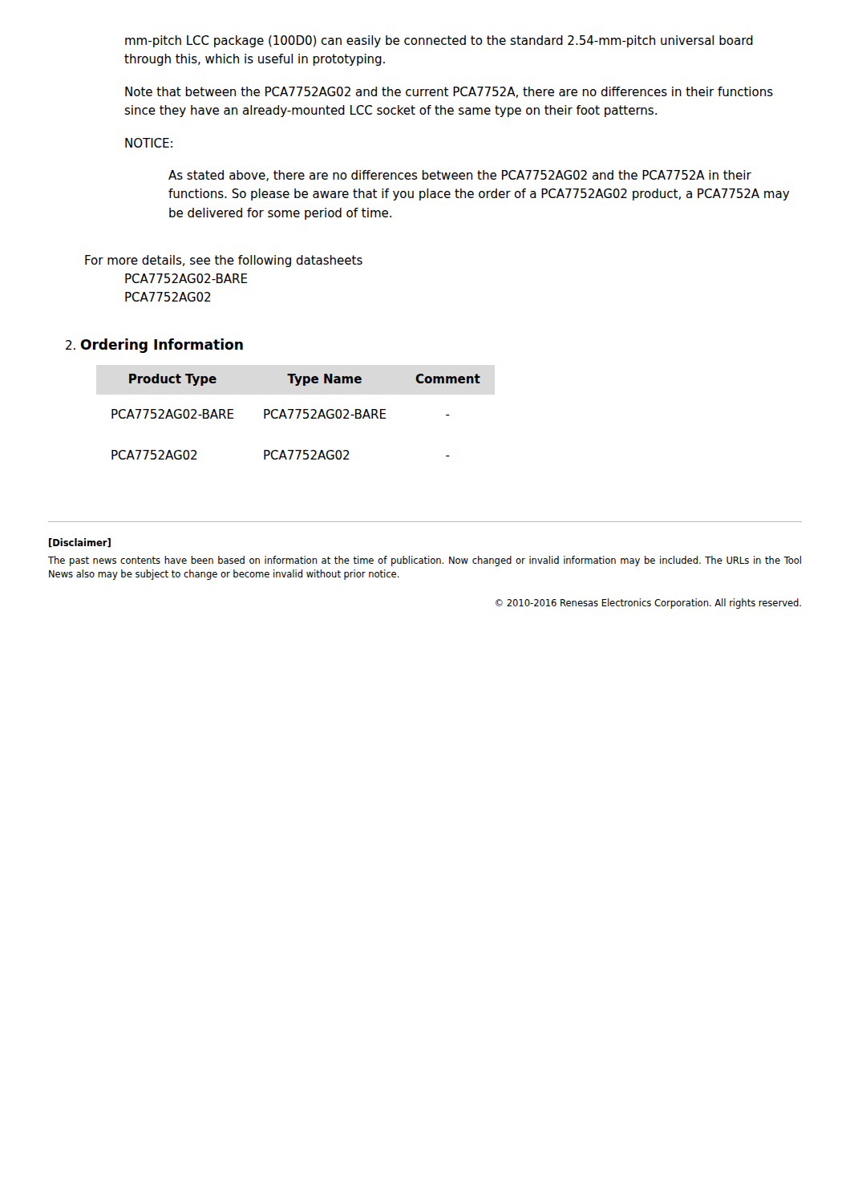mm-pitch LCC package (100D0) can easily be connected to the standard 2.54-mm-pitch universal board through this, which is useful in prototyping.
Note that between the PCA7752AG02 and the current PCA7752A, there are no differences in their functions since they have an already-mounted LCC socket of the same type on their foot patterns.
NOTICE:
As stated above, there are no differences between the PCA7752AG02 and the PCA7752A in their functions. So please be aware that if you place the order of a PCA7752AG02 product, a PCA7752A may be delivered for some period of time.
For more details, see the following datasheets
PCA7752AG02-BARE
PCA7752AG02
Ordering Information
| Product Type | Type Name | Comment |
| --- | --- | --- |
| PCA7752AG02-BARE | PCA7752AG02-BARE | - |
| PCA7752AG02 | PCA7752AG02 | - |
[Disclaimer]
The past news contents have been based on information at the time of publication. Now changed or invalid information may be included. The URLs in the Tool News also may be subject to change or become invalid without prior notice.
© 2010-2016 Renesas Electronics Corporation. All rights reserved.